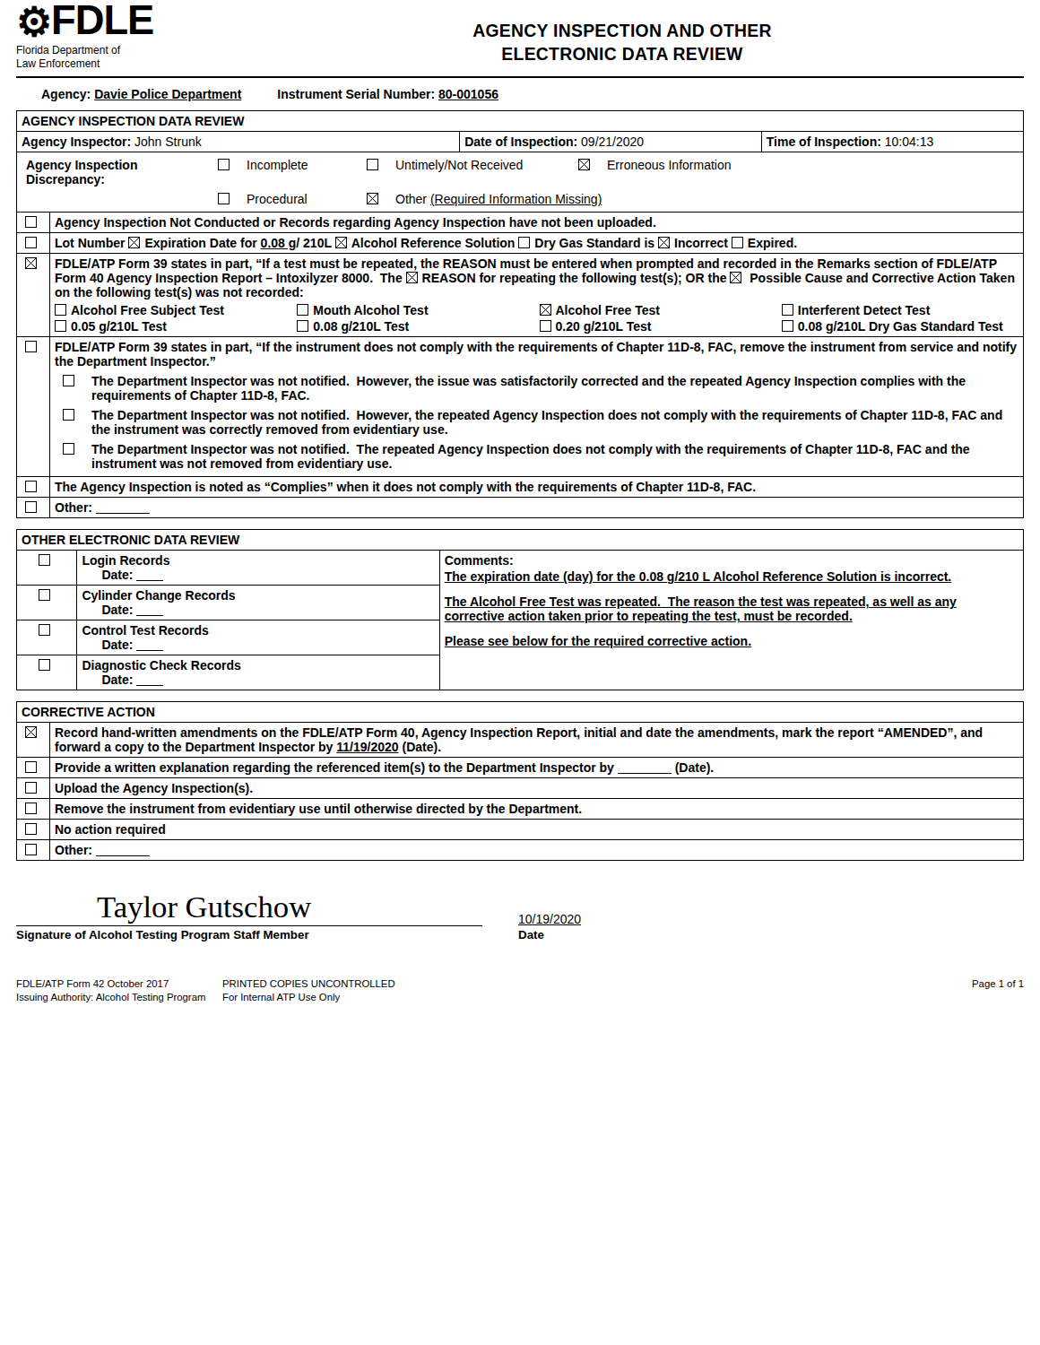⚙FDLE
Florida Department of
Law Enforcement
AGENCY INSPECTION AND OTHER
ELECTRONIC DATA REVIEW
Agency: Davie Police Department
Instrument Serial Number: 80-001056
| AGENCY INSPECTION DATA REVIEW |
| / Agency Inspector: John Strunk / Date of Inspection: 09/21/2020 / Time of Inspection: 10:04:13 / |
| / Agency Inspection Discrepancy: / / Incomplete / / Untimely/Not Received / / Erroneous Information / / / / Procedural / / Other (Required Information Missing) / |
| | Agency Inspection Not Conducted or Records regarding Agency Inspection have not been uploaded. |
| | Lot Number Expiration Date for 0.08 g / 210L Alcohol Reference Solution Dry Gas Standard is Incorrect Expired. |
| | FDLE/ATP Form 39 states in part, “If a test must be repeated, the REASON must be entered when prompted and recorded in the Remarks section of FDLE/ATP Form 40 Agency Inspection Report – Intoxilyzer 8000. The REASON for repeating the following test(s); OR the Possible Cause and Corrective Action Taken on the following test(s) was not recorded: Alcohol Free Subject Test Mouth Alcohol Test Alcohol Free Test Interferent Detect Test 0.05 g/210L Test 0.08 g/210L Test 0.20 g/210L Test 0.08 g/210L Dry Gas Standard Test |
| | FDLE/ATP Form 39 states in part, “If the instrument does not comply with the requirements of Chapter 11D-8, FAC, remove the instrument from service and notify the Department Inspector.” / / The Department Inspector was not notified. However, the issue was satisfactorily corrected and the repeated Agency Inspection complies with the requirements of Chapter 11D-8, FAC. / / / The Department Inspector was not notified. However, the repeated Agency Inspection does not comply with the requirements of Chapter 11D-8, FAC and the instrument was correctly removed from evidentiary use. / / / The Department Inspector was not notified. The repeated Agency Inspection does not comply with the requirements of Chapter 11D-8, FAC and the instrument was not removed from evidentiary use. / |
| | The Agency Inspection is noted as “Complies” when it does not comply with the requirements of Chapter 11D-8, FAC. |
| | Other: |
| OTHER ELECTRONIC DATA REVIEW |
| | Login Records Date: | Comments: The expiration date (day) for the 0.08 g/210 L Alcohol Reference Solution is incorrect. The Alcohol Free Test was repeated. The reason the test was repeated, as well as any corrective action taken prior to repeating the test, must be recorded. Please see below for the required corrective action. |
| | Cylinder Change Records Date: |
| | Control Test Records Date: |
| | Diagnostic Check Records Date: |
| CORRECTIVE ACTION |
| | Record hand-written amendments on the FDLE/ATP Form 40, Agency Inspection Report, initial and date the amendments, mark the report “AMENDED”, and forward a copy to the Department Inspector by 11/19/2020 (Date). |
| | Provide a written explanation regarding the referenced item(s) to the Department Inspector by (Date). |
| | Upload the Agency Inspection(s). |
| | Remove the instrument from evidentiary use until otherwise directed by the Department. |
| | No action required |
| | Other: |
Taylor Gutschow
Signature of Alcohol Testing Program Staff Member
10/19/2020
Date
FDLE/ATP Form 42 October 2017
Issuing Authority: Alcohol Testing Program
PRINTED COPIES UNCONTROLLED
For Internal ATP Use Only
Page 1 of 1